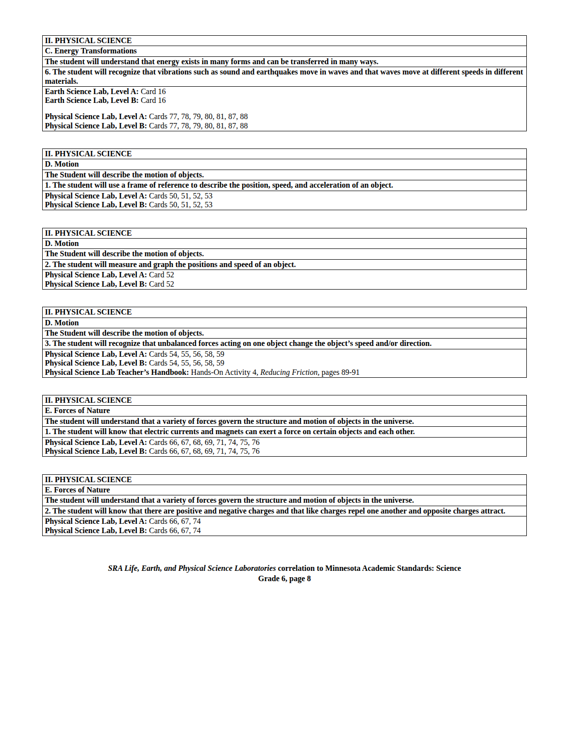| II. PHYSICAL SCIENCE |
| C. Energy Transformations |
| The student will understand that energy exists in many forms and can be transferred in many ways. |
| 6. The student will recognize that vibrations such as sound and earthquakes move in waves and that waves move at different speeds in different materials. |
| Earth Science Lab, Level A: Card 16 Earth Science Lab, Level B: Card 16 Physical Science Lab, Level A: Cards 77, 78, 79, 80, 81, 87, 88 Physical Science Lab, Level B: Cards 77, 78, 79, 80, 81, 87, 88 |
| II. PHYSICAL SCIENCE |
| D. Motion |
| The Student will describe the motion of objects. |
| 1. The student will use a frame of reference to describe the position, speed, and acceleration of an object. |
| Physical Science Lab, Level A: Cards 50, 51, 52, 53 Physical Science Lab, Level B: Cards 50, 51, 52, 53 |
| II. PHYSICAL SCIENCE |
| D. Motion |
| The Student will describe the motion of objects. |
| 2. The student will measure and graph the positions and speed of an object. |
| Physical Science Lab, Level A: Card 52 Physical Science Lab, Level B: Card 52 |
| II. PHYSICAL SCIENCE |
| D. Motion |
| The Student will describe the motion of objects. |
| 3. The student will recognize that unbalanced forces acting on one object change the object’s speed and/or direction. |
| Physical Science Lab, Level A: Cards 54, 55, 56, 58, 59 Physical Science Lab, Level B: Cards 54, 55, 56, 58, 59 Physical Science Lab Teacher’s Handbook: Hands-On Activity 4, Reducing Friction, pages 89-91 |
| II. PHYSICAL SCIENCE |
| E. Forces of Nature |
| The student will understand that a variety of forces govern the structure and motion of objects in the universe. |
| 1. The student will know that electric currents and magnets can exert a force on certain objects and each other. |
| Physical Science Lab, Level A: Cards 66, 67, 68, 69, 71, 74, 75, 76 Physical Science Lab, Level B: Cards 66, 67, 68, 69, 71, 74, 75, 76 |
| II. PHYSICAL SCIENCE |
| E. Forces of Nature |
| The student will understand that a variety of forces govern the structure and motion of objects in the universe. |
| 2. The student will know that there are positive and negative charges and that like charges repel one another and opposite charges attract. |
| Physical Science Lab, Level A: Cards 66, 67, 74 Physical Science Lab, Level B: Cards 66, 67, 74 |
SRA Life, Earth, and Physical Science Laboratories correlation to Minnesota Academic Standards: Science
Grade 6, page 8